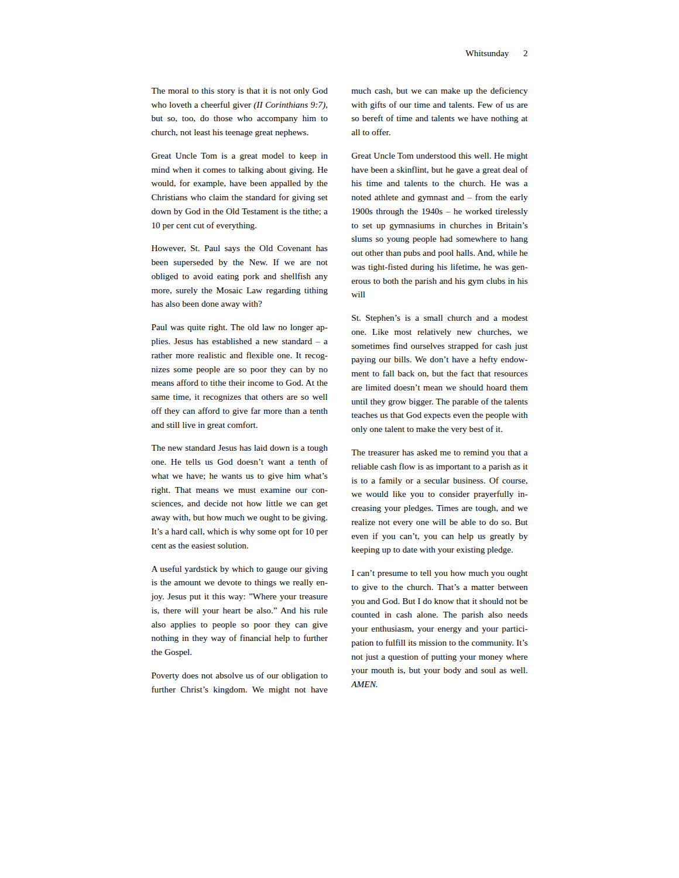Whitsunday 2
The moral to this story is that it is not only God who loveth a cheerful giver (II Corinthians 9:7), but so, too, do those who accompany him to church, not least his teenage great nephews.
Great Uncle Tom is a great model to keep in mind when it comes to talking about giving. He would, for example, have been appalled by the Christians who claim the standard for giving set down by God in the Old Testament is the tithe; a 10 per cent cut of everything.
However, St. Paul says the Old Covenant has been superseded by the New. If we are not obliged to avoid eating pork and shellfish any more, surely the Mosaic Law regarding tithing has also been done away with?
Paul was quite right. The old law no longer applies. Jesus has established a new standard – a rather more realistic and flexible one. It recognizes some people are so poor they can by no means afford to tithe their income to God. At the same time, it recognizes that others are so well off they can afford to give far more than a tenth and still live in great comfort.
The new standard Jesus has laid down is a tough one. He tells us God doesn’t want a tenth of what we have; he wants us to give him what’s right. That means we must examine our consciences, and decide not how little we can get away with, but how much we ought to be giving. It’s a hard call, which is why some opt for 10 per cent as the easiest solution.
A useful yardstick by which to gauge our giving is the amount we devote to things we really enjoy. Jesus put it this way: ”Where your treasure is, there will your heart be also.” And his rule also applies to people so poor they can give nothing in they way of financial help to further the Gospel.
Poverty does not absolve us of our obligation to further Christ’s kingdom. We might not have much cash, but we can make up the deficiency with gifts of our time and talents. Few of us are so bereft of time and talents we have nothing at all to offer.
Great Uncle Tom understood this well. He might have been a skinflint, but he gave a great deal of his time and talents to the church. He was a noted athlete and gymnast and – from the early 1900s through the 1940s – he worked tirelessly to set up gymnasiums in churches in Britain’s slums so young people had somewhere to hang out other than pubs and pool halls. And, while he was tight-fisted during his lifetime, he was generous to both the parish and his gym clubs in his will
St. Stephen’s is a small church and a modest one. Like most relatively new churches, we sometimes find ourselves strapped for cash just paying our bills. We don’t have a hefty endowment to fall back on, but the fact that resources are limited doesn’t mean we should hoard them until they grow bigger. The parable of the talents teaches us that God expects even the people with only one talent to make the very best of it.
The treasurer has asked me to remind you that a reliable cash flow is as important to a parish as it is to a family or a secular business. Of course, we would like you to consider prayerfully increasing your pledges. Times are tough, and we realize not every one will be able to do so. But even if you can’t, you can help us greatly by keeping up to date with your existing pledge.
I can’t presume to tell you how much you ought to give to the church. That’s a matter between you and God. But I do know that it should not be counted in cash alone. The parish also needs your enthusiasm, your energy and your participation to fulfill its mission to the community. It’s not just a question of putting your money where your mouth is, but your body and soul as well. AMEN.